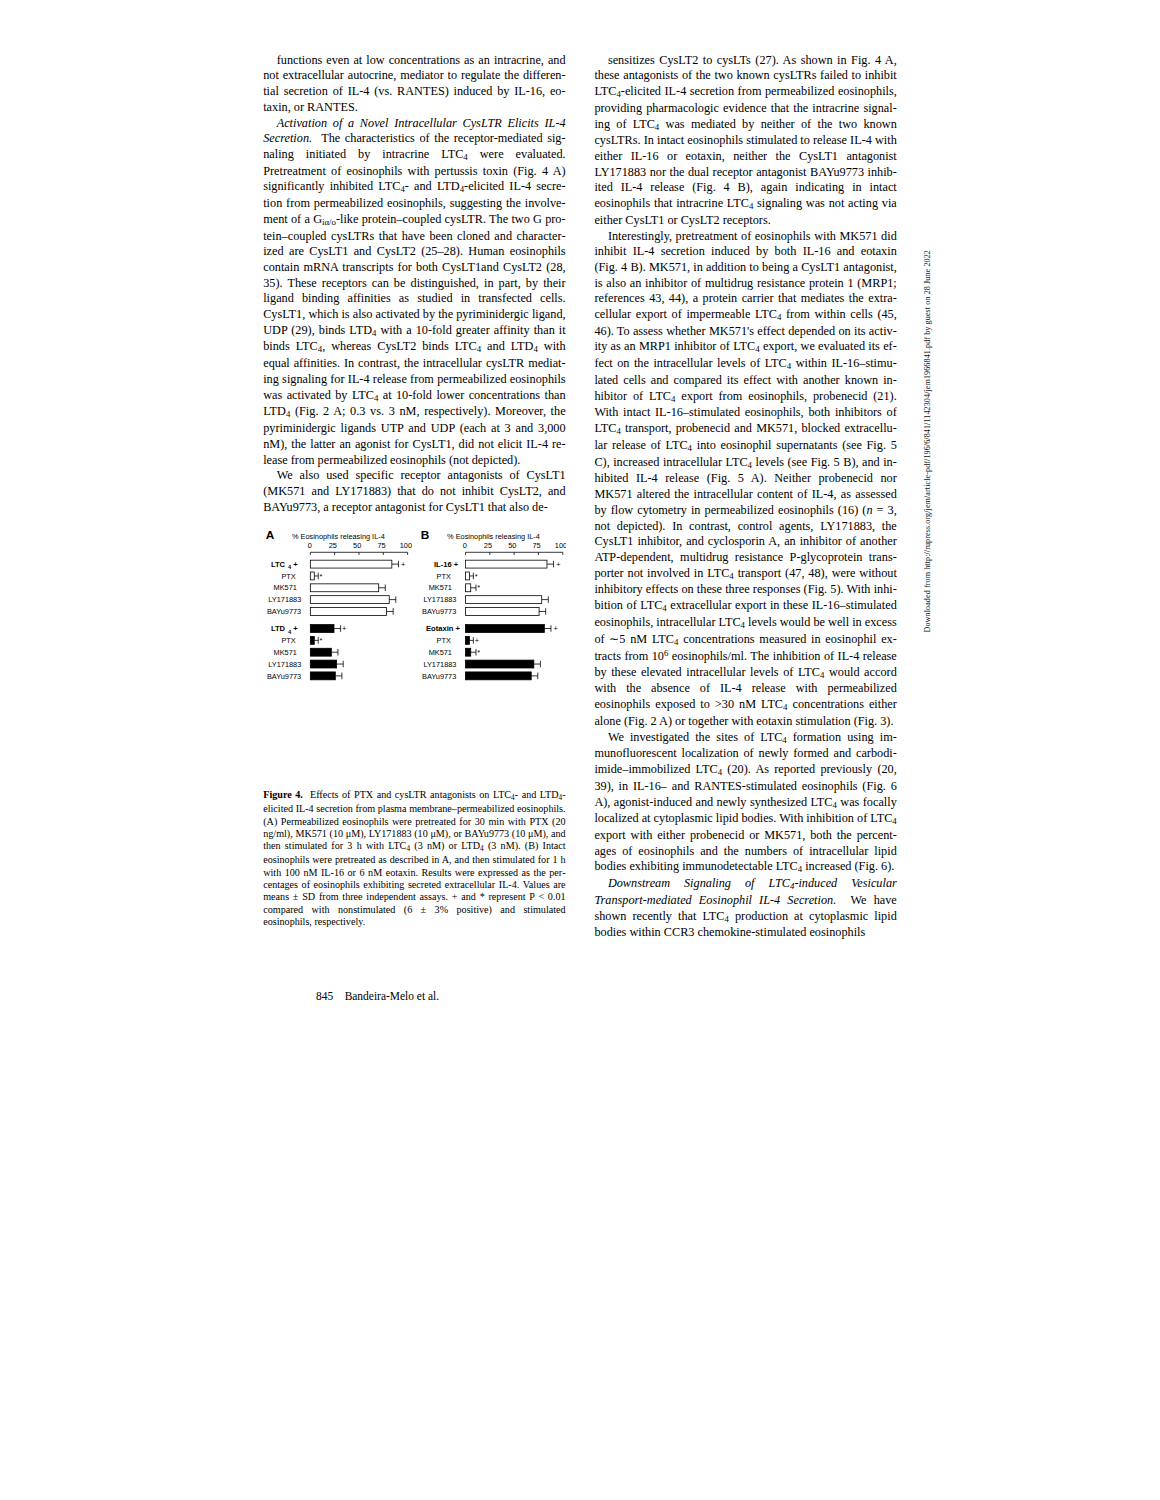Downloaded from http://rupress.org/jem/article-pdf/196/6/841/1142304/jem1966841.pdf by guest on 28 June 2022
functions even at low concentrations as an intracrine, and not extracellular autocrine, mediator to regulate the differential secretion of IL-4 (vs. RANTES) induced by IL-16, eotaxin, or RANTES.
Activation of a Novel Intracellular CysLTR Elicits IL-4 Secretion. The characteristics of the receptor-mediated signaling initiated by intracrine LTC4 were evaluated. Pretreatment of eosinophils with pertussis toxin (Fig. 4 A) significantly inhibited LTC4- and LTD4-elicited IL-4 secretion from permeabilized eosinophils, suggesting the involvement of a Giα/o-like protein–coupled cysLTR. The two G protein–coupled cysLTRs that have been cloned and characterized are CysLT1 and CysLT2 (25–28). Human eosinophils contain mRNA transcripts for both CysLT1and CysLT2 (28, 35). These receptors can be distinguished, in part, by their ligand binding affinities as studied in transfected cells. CysLT1, which is also activated by the pyriminidergic ligand, UDP (29), binds LTD4 with a 10-fold greater affinity than it binds LTC4, whereas CysLT2 binds LTC4 and LTD4 with equal affinities. In contrast, the intracellular cysLTR mediating signaling for IL-4 release from permeabilized eosinophils was activated by LTC4 at 10-fold lower concentrations than LTD4 (Fig. 2 A; 0.3 vs. 3 nM, respectively). Moreover, the pyriminidergic ligands UTP and UDP (each at 3 and 3,000 nM), the latter an agonist for CysLT1, did not elicit IL-4 release from permeabilized eosinophils (not depicted).
We also used specific receptor antagonists of CysLT1 (MK571 and LY171883) that do not inhibit CysLT2, and BAYu9773, a receptor antagonist for CysLT1 that also de-
A % Eosinophils releasing IL-4 0 25 50 75 100 LTC 4 + + PTX * MK571 LY171883 BAYu9773 LTD 4 + + PTX * MK571 LY171883 BAYu9773 B % Eosinophils releasing IL-4 0 25 50 75 100 IL-16 + + PTX * MK571 * LY171883 BAYu9773 Eotaxin + + PTX + MK571 * LY171883 BAYu9773
Figure 4. Effects of PTX and cysLTR antagonists on LTC4- and LTD4-elicited IL-4 secretion from plasma membrane–permeabilized eosinophils. (A) Permeabilized eosinophils were pretreated for 30 min with PTX (20 ng/ml), MK571 (10 μM), LY171883 (10 μM), or BAYu9773 (10 μM), and then stimulated for 3 h with LTC4 (3 nM) or LTD4 (3 nM). (B) Intact eosinophils were pretreated as described in A, and then stimulated for 1 h with 100 nM IL-16 or 6 nM eotaxin. Results were expressed as the percentages of eosinophils exhibiting secreted extracellular IL-4. Values are means ± SD from three independent assays. + and * represent P < 0.01 compared with nonstimulated (6 ± 3% positive) and stimulated eosinophils, respectively.
sensitizes CysLT2 to cysLTs (27). As shown in Fig. 4 A, these antagonists of the two known cysLTRs failed to inhibit LTC4-elicited IL-4 secretion from permeabilized eosinophils, providing pharmacologic evidence that the intracrine signaling of LTC4 was mediated by neither of the two known cysLTRs. In intact eosinophils stimulated to release IL-4 with either IL-16 or eotaxin, neither the CysLT1 antagonist LY171883 nor the dual receptor antagonist BAYu9773 inhibited IL-4 release (Fig. 4 B), again indicating in intact eosinophils that intracrine LTC4 signaling was not acting via either CysLT1 or CysLT2 receptors.
Interestingly, pretreatment of eosinophils with MK571 did inhibit IL-4 secretion induced by both IL-16 and eotaxin (Fig. 4 B). MK571, in addition to being a CysLT1 antagonist, is also an inhibitor of multidrug resistance protein 1 (MRP1; references 43, 44), a protein carrier that mediates the extracellular export of impermeable LTC4 from within cells (45, 46). To assess whether MK571's effect depended on its activity as an MRP1 inhibitor of LTC4 export, we evaluated its effect on the intracellular levels of LTC4 within IL-16–stimulated cells and compared its effect with another known inhibitor of LTC4 export from eosinophils, probenecid (21). With intact IL-16–stimulated eosinophils, both inhibitors of LTC4 transport, probenecid and MK571, blocked extracellular release of LTC4 into eosinophil supernatants (see Fig. 5 C), increased intracellular LTC4 levels (see Fig. 5 B), and inhibited IL-4 release (Fig. 5 A). Neither probenecid nor MK571 altered the intracellular content of IL-4, as assessed by flow cytometry in permeabilized eosinophils (16) (n = 3, not depicted). In contrast, control agents, LY171883, the CysLT1 inhibitor, and cyclosporin A, an inhibitor of another ATP-dependent, multidrug resistance P-glycoprotein transporter not involved in LTC4 transport (47, 48), were without inhibitory effects on these three responses (Fig. 5). With inhibition of LTC4 extracellular export in these IL-16–stimulated eosinophils, intracellular LTC4 levels would be well in excess of ∼5 nM LTC4 concentrations measured in eosinophil extracts from 106 eosinophils/ml. The inhibition of IL-4 release by these elevated intracellular levels of LTC4 would accord with the absence of IL-4 release with permeabilized eosinophils exposed to >30 nM LTC4 concentrations either alone (Fig. 2 A) or together with eotaxin stimulation (Fig. 3).
We investigated the sites of LTC4 formation using immunofluorescent localization of newly formed and carbodiimide–immobilized LTC4 (20). As reported previously (20, 39), in IL-16– and RANTES-stimulated eosinophils (Fig. 6 A), agonist-induced and newly synthesized LTC4 was focally localized at cytoplasmic lipid bodies. With inhibition of LTC4 export with either probenecid or MK571, both the percentages of eosinophils and the numbers of intracellular lipid bodies exhibiting immunodetectable LTC4 increased (Fig. 6).
Downstream Signaling of LTC4-induced Vesicular Transport-mediated Eosinophil IL-4 Secretion. We have shown recently that LTC4 production at cytoplasmic lipid bodies within CCR3 chemokine-stimulated eosinophils
845 Bandeira-Melo et al.